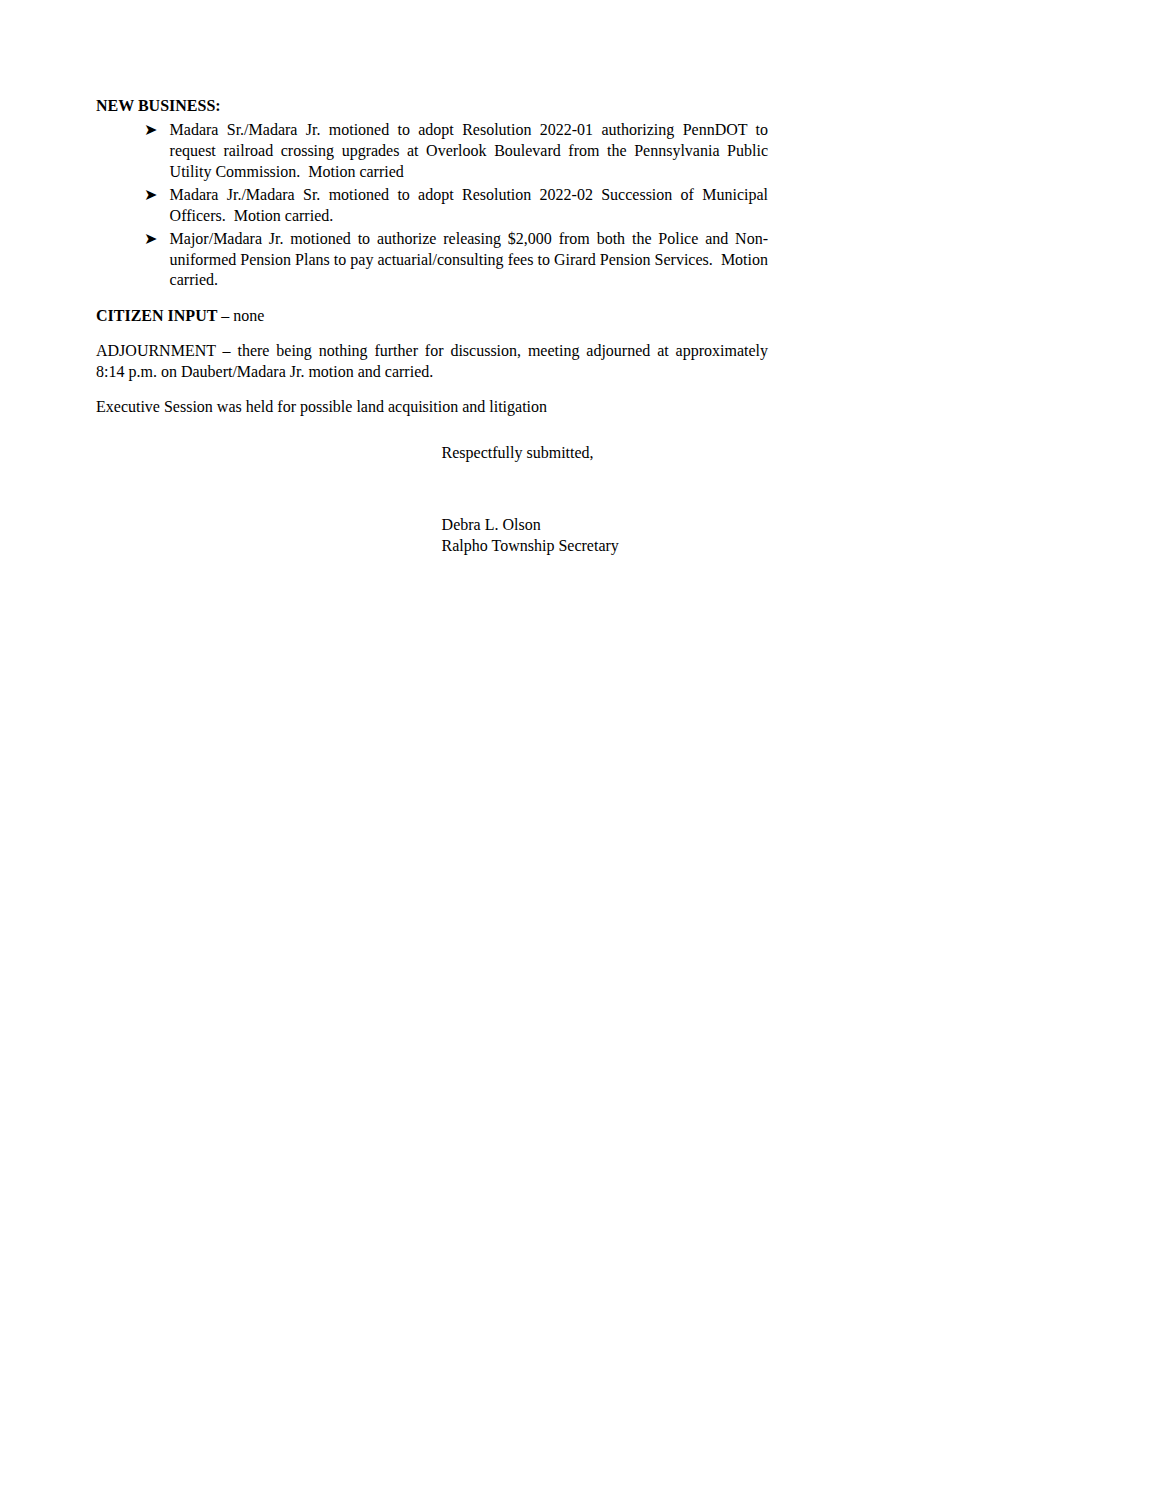New Business:
Madara Sr./Madara Jr. motioned to adopt Resolution 2022-01 authorizing PennDOT to request railroad crossing upgrades at Overlook Boulevard from the Pennsylvania Public Utility Commission. Motion carried
Madara Jr./Madara Sr. motioned to adopt Resolution 2022-02 Succession of Municipal Officers. Motion carried.
Major/Madara Jr. motioned to authorize releasing $2,000 from both the Police and Non-uniformed Pension Plans to pay actuarial/consulting fees to Girard Pension Services. Motion carried.
Citizen Input – none
ADJOURNMENT – there being nothing further for discussion, meeting adjourned at approximately 8:14 p.m. on Daubert/Madara Jr. motion and carried.
Executive Session was held for possible land acquisition and litigation
Respectfully submitted,
Debra L. Olson
Ralpho Township Secretary